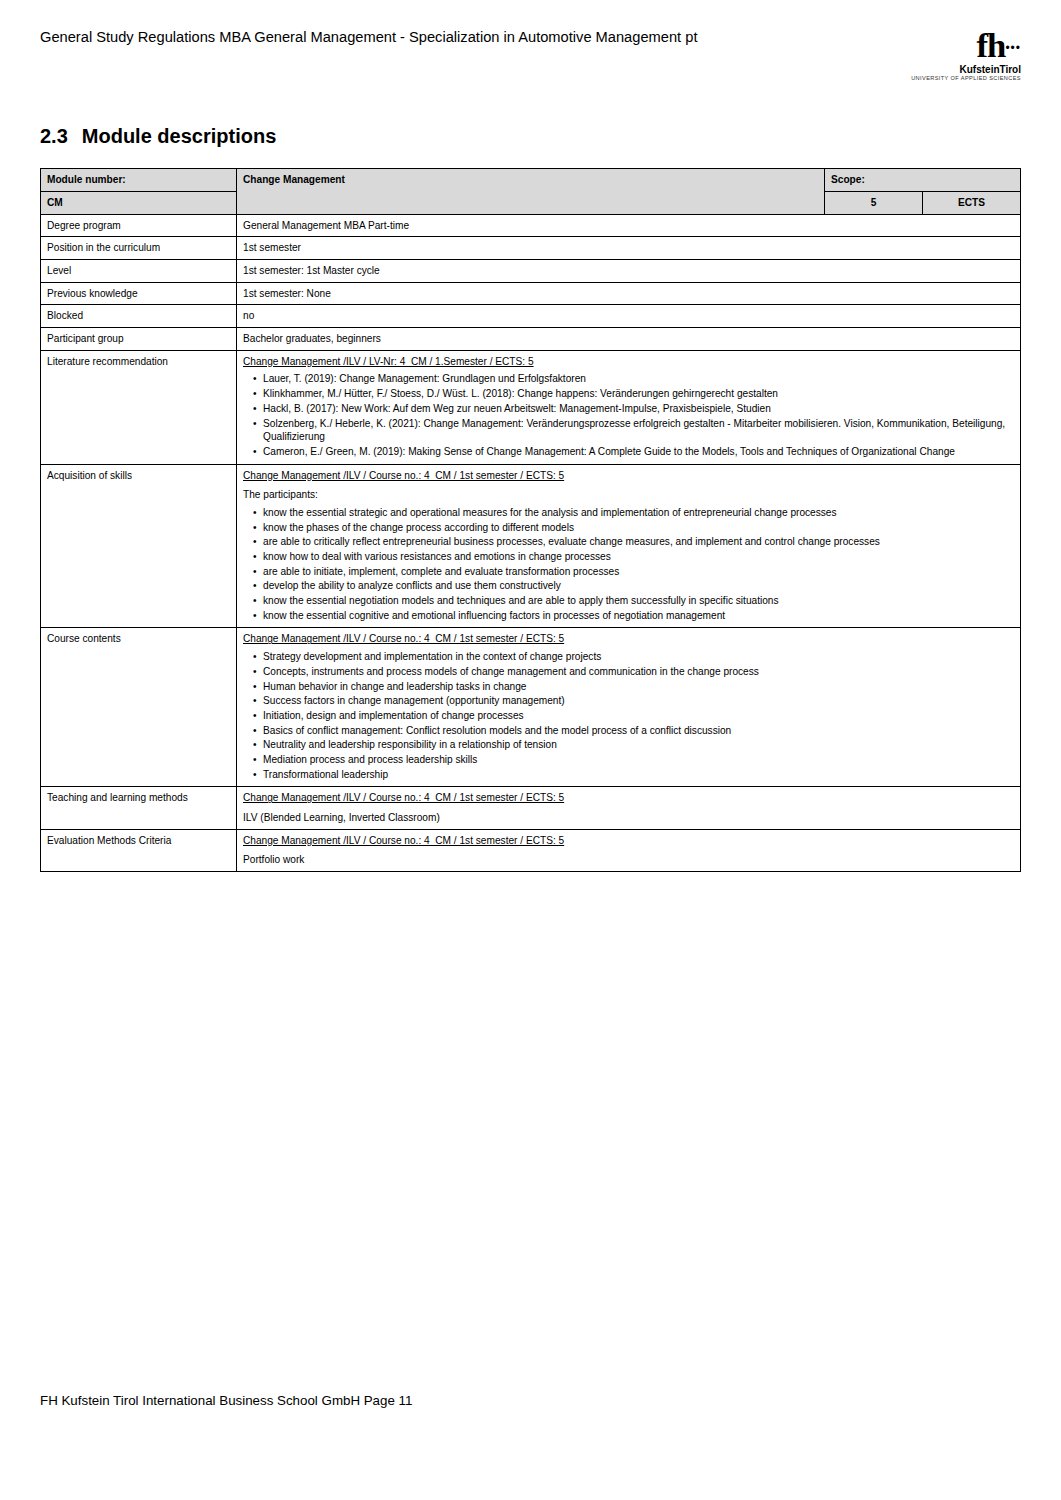General Study Regulations MBA General Management - Specialization in Automotive Management pt
fh•••
KufsteinTirol
UNIVERSITY OF APPLIED SCIENCES
2.3 Module descriptions
| Module number: | Change Management | Scope: |
| CM | 5 | ECTS |
| Degree program | General Management MBA Part-time |
| Position in the curriculum | 1st semester |
| Level | 1st semester: 1st Master cycle |
| Previous knowledge | 1st semester: None |
| Blocked | no |
| Participant group | Bachelor graduates, beginners |
| Literature recommendation | Change Management /ILV / LV-Nr: 4_CM / 1.Semester / ECTS: 5 Lauer, T. (2019): Change Management: Grundlagen und Erfolgsfaktoren Klinkhammer, M./ Hütter, F./ Stoess, D./ Wüst. L. (2018): Change happens: Veränderungen gehirngerecht gestalten Hackl, B. (2017): New Work: Auf dem Weg zur neuen Arbeitswelt: Management-Impulse, Praxisbeispiele, Studien Solzenberg, K./ Heberle, K. (2021): Change Management: Veränderungsprozesse erfolgreich gestalten - Mitarbeiter mobilisieren. Vision, Kommunikation, Beteiligung, Qualifizierung Cameron, E./ Green, M. (2019): Making Sense of Change Management: A Complete Guide to the Models, Tools and Techniques of Organizational Change |
| Acquisition of skills | Change Management /ILV / Course no.: 4_CM / 1st semester / ECTS: 5 The participants: know the essential strategic and operational measures for the analysis and implementation of entrepreneurial change processes know the phases of the change process according to different models are able to critically reflect entrepreneurial business processes, evaluate change measures, and implement and control change processes know how to deal with various resistances and emotions in change processes are able to initiate, implement, complete and evaluate transformation processes develop the ability to analyze conflicts and use them constructively know the essential negotiation models and techniques and are able to apply them successfully in specific situations know the essential cognitive and emotional influencing factors in processes of negotiation management |
| Course contents | Change Management /ILV / Course no.: 4_CM / 1st semester / ECTS: 5 Strategy development and implementation in the context of change projects Concepts, instruments and process models of change management and communication in the change process Human behavior in change and leadership tasks in change Success factors in change management (opportunity management) Initiation, design and implementation of change processes Basics of conflict management: Conflict resolution models and the model process of a conflict discussion Neutrality and leadership responsibility in a relationship of tension Mediation process and process leadership skills Transformational leadership |
| Teaching and learning methods | Change Management /ILV / Course no.: 4_CM / 1st semester / ECTS: 5 ILV (Blended Learning, Inverted Classroom) |
| Evaluation Methods Criteria | Change Management /ILV / Course no.: 4_CM / 1st semester / ECTS: 5 Portfolio work |
FH Kufstein Tirol International Business School GmbH Page 11